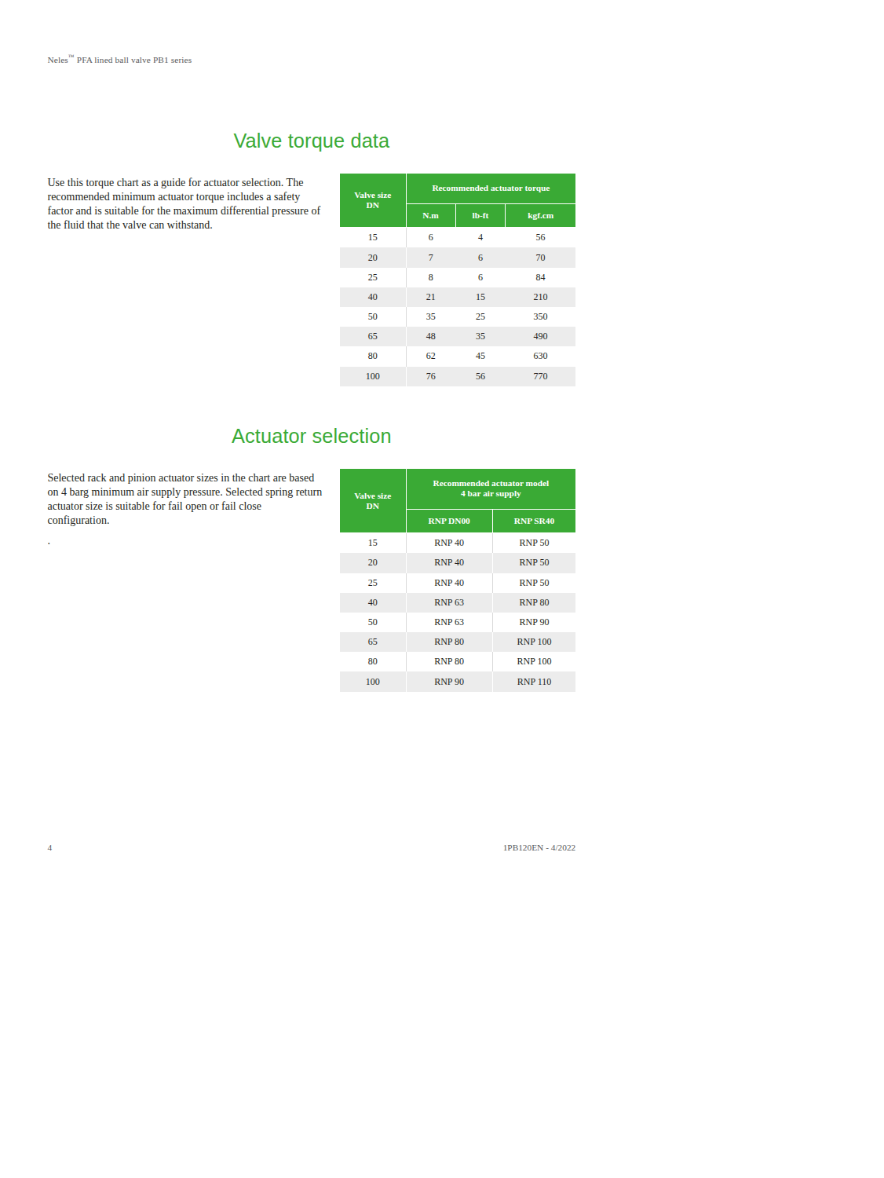Neles™ PFA lined ball valve PB1 series
Valve torque data
Use this torque chart as a guide for actuator selection. The recommended minimum actuator torque includes a safety factor and is suitable for the maximum differential pressure of the fluid that the valve can withstand.
| Valve size DN | Recommended actuator torque |
| --- | --- |
| N.m | lb-ft | kgf.cm |
| 15 | 6 | 4 | 56 |
| 20 | 7 | 6 | 70 |
| 25 | 8 | 6 | 84 |
| 40 | 21 | 15 | 210 |
| 50 | 35 | 25 | 350 |
| 65 | 48 | 35 | 490 |
| 80 | 62 | 45 | 630 |
| 100 | 76 | 56 | 770 |
Actuator selection
Selected rack and pinion actuator sizes in the chart are based on 4 barg minimum air supply pressure. Selected spring return actuator size is suitable for fail open or fail close configuration.
.
| Valve size DN | Recommended actuator model 4 bar air supply |
| --- | --- |
| RNP DN00 | RNP SR40 |
| 15 | RNP 40 | RNP 50 |
| 20 | RNP 40 | RNP 50 |
| 25 | RNP 40 | RNP 50 |
| 40 | RNP 63 | RNP 80 |
| 50 | RNP 63 | RNP 90 |
| 65 | RNP 80 | RNP 100 |
| 80 | RNP 80 | RNP 100 |
| 100 | RNP 90 | RNP 110 |
4 1PB120EN - 4/2022